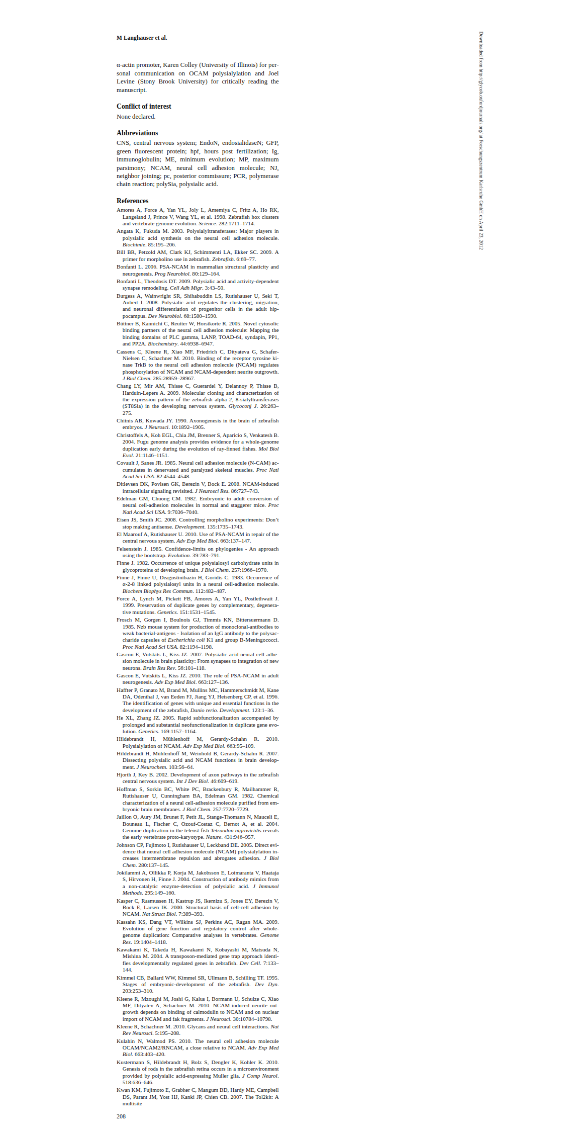M Langhauser et al.
α-actin promoter, Karen Colley (University of Illinois) for personal communication on OCAM polysialylation and Joel Levine (Stony Brook University) for critically reading the manuscript.
Conflict of interest
None declared.
Abbreviations
CNS, central nervous system; EndoN, endosialidaseN; GFP, green fluorescent protein; hpf, hours post fertilization; Ig, immunoglobulin; ME, minimum evolution; MP, maximum parsimony; NCAM, neural cell adhesion molecule; NJ, neighbor joining; pc, posterior commissure; PCR, polymerase chain reaction; polySia, polysialic acid.
References
Amores A, Force A, Yan YL, Joly L, Amemiya C, Fritz A, Ho RK, Langeland J, Prince V, Wang YL, et al. 1998. Zebrafish hox clusters and vertebrate genome evolution. Science. 282:1711–1714.
Angata K, Fukuda M. 2003. Polysialyltransferases: Major players in polysialic acid synthesis on the neural cell adhesion molecule. Biochimie. 85:195–206.
Bill BR, Petzold AM, Clark KJ, Schimmenti LA, Ekker SC. 2009. A primer for morpholino use in zebrafish. Zebrafish. 6:69–77.
Bonfanti L. 2006. PSA-NCAM in mammalian structural plasticity and neurogenesis. Prog Neurobiol. 80:129–164.
Bonfanti L, Theodosis DT. 2009. Polysialic acid and activity-dependent synapse remodeling. Cell Adh Migr. 3:43–50.
Burgess A, Wainwright SR, Shihabuddin LS, Rutishauser U, Seki T, Aubert I. 2008. Polysialic acid regulates the clustering, migration, and neuronal differentiation of progenitor cells in the adult hippocampus. Dev Neurobiol. 68:1580–1590.
Büttner B, Kannicht C, Reutter W, Horstkorte R. 2005. Novel cytosolic binding partners of the neural cell adhesion molecule: Mapping the binding domains of PLC gamma, LANP, TOAD-64, syndapin, PP1, and PP2A. Biochemistry. 44:6938–6947.
Cassens C, Kleene R, Xiao MF, Friedrich C, Dityateva G, Schafer-Nielsen C, Schachner M. 2010. Binding of the receptor tyrosine kinase TrkB to the neural cell adhesion molecule (NCAM) regulates phosphorylation of NCAM and NCAM-dependent neurite outgrowth. J Biol Chem. 285:28959–28967.
Chang LY, Mir AM, Thisse C, Guerardel Y, Delannoy P, Thisse B, Harduin-Lepers A. 2009. Molecular cloning and characterization of the expression pattern of the zebrafish alpha 2, 8-sialyltransferases (ST8Sia) in the developing nervous system. Glycoconj J. 26:263–275.
Chitnis AB, Kuwada JY. 1990. Axonogenesis in the brain of zebrafish embryos. J Neurosci. 10:1892–1905.
Christoffels A, Koh EGL, Chia JM, Brenner S, Aparicio S, Venkatesh B. 2004. Fugu genome analysis provides evidence for a whole-genome duplication early during the evolution of ray-finned fishes. Mol Biol Evol. 21:1146–1151.
Covault J, Sanes JR. 1985. Neural cell adhesion molecule (N-CAM) accumulates in denervated and paralyzed skeletal muscles. Proc Natl Acad Sci USA. 82:4544–4548.
Ditlevsen DK, Povlsen GK, Berezin V, Bock E. 2008. NCAM-induced intracellular signaling revisited. J Neurosci Res. 86:727–743.
Edelman GM, Chuong CM. 1982. Embryonic to adult conversion of neural cell-adhesion molecules in normal and staggerer mice. Proc Natl Acad Sci USA. 9:7036–7040.
Eisen JS, Smith JC. 2008. Controlling morpholino experiments: Don’t stop making antisense. Development. 135:1735–1743.
El Maarouf A, Rutishauser U. 2010. Use of PSA-NCAM in repair of the central nervous system. Adv Exp Med Biol. 663:137–147.
Felsenstein J. 1985. Confidence-limits on phylogenies - An approach using the bootstrap. Evolution. 39:783–791.
Finne J. 1982. Occurrence of unique polysialosyl carbohydrate units in glycoproteins of developing brain. J Biol Chem. 257:1966–1970.
Finne J, Finne U, Deagostinibazin H, Goridis C. 1983. Occurrence of α-2-8 linked polysialosyl units in a neural cell-adhesion molecule. Biochem Biophys Res Commun. 112:482–487.
Force A, Lynch M, Pickett FB, Amores A, Yan YL, Postlethwait J. 1999. Preservation of duplicate genes by complementary, degenerative mutations. Genetics. 151:1531–1545.
Frosch M, Gorgen I, Boulnois GJ, Timmis KN, Bittersuermann D. 1985. Nzb mouse system for production of monoclonal-antibodies to weak bacterial-antigens - Isolation of an IgG antibody to the polysaccharide capsules of Escherichia coli K1 and group B-Meningococci. Proc Natl Acad Sci USA. 82:1194–1198.
Gascon E, Vutskits L, Kiss JZ. 2007. Polysialic acid-neural cell adhesion molecule in brain plasticity: From synapses to integration of new neurons. Brain Res Rev. 56:101–118.
Gascon E, Vutskits L, Kiss JZ. 2010. The role of PSA-NCAM in adult neurogenesis. Adv Exp Med Biol. 663:127–136.
Haffter P, Granato M, Brand M, Mullins MC, Hammerschmidt M, Kane DA, Odenthal J, van Eeden FJ, Jiang YJ, Heisenberg CP, et al. 1996. The identification of genes with unique and essential functions in the development of the zebrafish, Danio rerio. Development. 123:1–36.
He XL, Zhang JZ. 2005. Rapid subfunctionalization accompanied by prolonged and substantial neofunctionalization in duplicate gene evolution. Genetics. 169:1157–1164.
Hildebrandt H, Mühlenhoff M, Gerardy-Schahn R. 2010. Polysialylation of NCAM. Adv Exp Med Biol. 663:95–109.
Hildebrandt H, Mühlenhoff M, Weinhold B, Gerardy-Schahn R. 2007. Dissecting polysialic acid and NCAM functions in brain development. J Neurochem. 103:56–64.
Hjorth J, Key B. 2002. Development of axon pathways in the zebrafish central nervous system. Int J Dev Biol. 46:609–619.
Hoffman S, Sorkin BC, White PC, Brackenbury R, Mailhammer R, Rutishauser U, Cunningham BA, Edelman GM. 1982. Chemical characterization of a neural cell-adhesion molecule purified from embryonic brain membranes. J Biol Chem. 257:7720–7729.
Jaillon O, Aury JM, Brunet F, Petit JL, Stange-Thomann N, Mauceli E, Bouneau L, Fischer C, Ozouf-Costaz C, Bernot A, et al. 2004. Genome duplication in the teleost fish Tetraodon nigroviridis reveals the early vertebrate proto-karyotype. Nature. 431:946–957.
Johnson CP, Fujimoto I, Rutishauser U, Leckband DE. 2005. Direct evidence that neural cell adhesion molecule (NCAM) polysialylation increases intermembrane repulsion and abrogates adhesion. J Biol Chem. 280:137–145.
Jokilammi A, Ollikka P, Korja M, Jakobsson E, Loimaranta V, Haataja S, Hirvonen H, Finne J. 2004. Construction of antibody mimics from a non-catalytic enzyme-detection of polysialic acid. J Immunol Methods. 295:149–160.
Kasper C, Rasmussen H, Kastrup JS, Ikemizu S, Jones EY, Berezin V, Bock E, Larsen IK. 2000. Structural basis of cell-cell adhesion by NCAM. Nat Struct Biol. 7:389–393.
Kassahn KS, Dang VT, Wilkins SJ, Perkins AC, Ragan MA. 2009. Evolution of gene function and regulatory control after whole-genome duplication: Comparative analyses in vertebrates. Genome Res. 19:1404–1418.
Kawakami K, Takeda H, Kawakami N, Kobayashi M, Matsuda N, Mishina M. 2004. A transposon-mediated gene trap approach identifies developmentally regulated genes in zebrafish. Dev Cell. 7:133–144.
Kimmel CB, Ballard WW, Kimmel SR, Ullmann B, Schilling TF. 1995. Stages of embryonic-development of the zebrafish. Dev Dyn. 203:253–310.
Kleene R, Mzoughi M, Joshi G, Kalus I, Bormann U, Schulze C, Xiao MF, Dityatev A, Schachner M. 2010. NCAM-induced neurite outgrowth depends on binding of calmodulin to NCAM and on nuclear import of NCAM and fak fragments. J Neurosci. 30:10784–10798.
Kleene R, Schachner M. 2010. Glycans and neural cell interactions. Nat Rev Neurosci. 5:195–208.
Kulahin N, Walmod PS. 2010. The neural cell adhesion molecule OCAM/NCAM2/RNCAM, a close relative to NCAM. Adv Exp Med Biol. 663:403–420.
Kustermann S, Hildebrandt H, Bolz S, Dengler K, Kohler K. 2010. Genesis of rods in the zebrafish retina occurs in a microenvironment provided by polysialic acid-expressing Muller glia. J Comp Neurol. 518:636–646.
Kwan KM, Fujimoto E, Grabher C, Mangum BD, Hardy ME, Campbell DS, Parant JM, Yost HJ, Kanki JP, Chien CB. 2007. The Tol2kit: A multisite
208
Downloaded from http://glycob.oxfordjournals.org/ at Forschungszentrum Karlsruhe GmbH on April 23, 2012